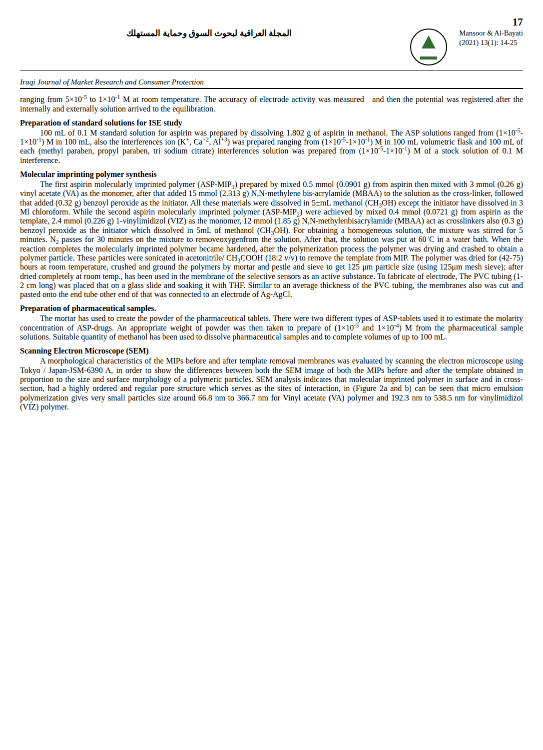17
المجلة العراقية لبحوث السوق وحماية المستهلك
Mansoor & Al-Bayati
(2021) 13(1): 14-25
Iraqi Journal of Market Research and Consumer Protection
ranging from 5×10-5 to 1×10-1 M at room temperature. The accuracy of electrode activity was measured and then the potential was registered after the internally and externally solution arrived to the equilibration.
Preparation of standard solutions for ISE study
100 mL of 0.1 M standard solution for aspirin was prepared by dissolving 1.802 g of aspirin in methanol. The ASP solutions ranged from (1×10-5-1×10-1) M in 100 mL, also the interferences ion (K+, Ca+2, Al+3) was prepared ranging from (1×10-5-1×10-1) M in 100 mL volumetric flask and 100 mL of each (methyl paraben, propyl paraben, tri sodium citrate) interferences solution was prepared from (1×10-5-1×10-1) M of a stock solution of 0.1 M interference.
Molecular imprinting polymer synthesis
The first aspirin molecularly imprinted polymer (ASP-MIP1) prepared by mixed 0.5 mmol (0.0901 g) from aspirin then mixed with 3 mmol (0.26 g) vinyl acetate (VA) as the monomer, after that added 15 mmol (2.313 g) N,N-methylene bis-acrylamide (MBAA) to the solution as the cross-linker, followed that added (0.32 g) benzoyl peroxide as the initiator. All these materials were dissolved in 5±mL methanol (CH3OH) except the initiator have dissolved in 3 Ml chloroform. While the second aspirin molecularly imprinted polymer (ASP-MIP2) were achieved by mixed 0.4 mmol (0.0721 g) from aspirin as the template, 2.4 mmol (0.226 g) 1-vinylimidizol (VIZ) as the monomer, 12 mmol (1.85 g) N,N-methylenbisacrylamide (MBAA) act as crosslinkers also (0.3 g) benzoyl peroxide as the initiator which dissolved in 5mL of methanol (CH3OH). For obtaining a homogeneous solution, the mixture was stirred for 5 minutes. N2 passes for 30 minutes on the mixture to removeoxygenfrom the solution. After that, the solution was put at 60 ̇C in a water bath. When the reaction completes the molecularly imprinted polymer became hardened, after the polymerization process the polymer was drying and crashed to obtain a polymer particle. These particles were sonicated in acetonitrile/ CH3COOH (18:2 v/v) to remove the template from MIP. The polymer was dried for (42-75) hours at room temperature, crushed and ground the polymers by mortar and pestle and sieve to get 125 μm particle size (using 125μm mesh sieve); after dried completely at room temp., has been used in the membrane of the selective sensors as an active substance. To fabricate of electrode, The PVC tubing (1-2 cm long) was placed that on a glass slide and soaking it with THF. Similar to an average thickness of the PVC tubing, the membranes also was cut and pasted onto the end tube other end of that was connected to an electrode of Ag-AgCl.
Preparation of pharmaceutical samples.
The mortar has used to create the powder of the pharmaceutical tablets. There were two different types of ASP-tablets used it to estimate the molarity concentration of ASP-drugs. An appropriate weight of powder was then taken to prepare of (1×10-3 and 1×10-4) M from the pharmaceutical sample solutions. Suitable quantity of methanol has been used to dissolve pharmaceutical samples and to complete volumes of up to 100 mL.
Scanning Electron Microscope (SEM)
A morphological characteristics of the MIPs before and after template removal membranes was evaluated by scanning the electron microscope using Tokyo / Japan-JSM-6390 A, in order to show the differences between both the SEM image of both the MIPs before and after the template obtained in proportion to the size and surface morphology of a polymeric particles. SEM analysis indicates that molecular imprinted polymer in surface and in cross-section, had a highly ordered and regular pore structure which serves as the sites of interaction, in (Figure 2a and b) can be seen that micro emulsion polymerization gives very small particles size around 66.8 nm to 366.7 nm for Vinyl acetate (VA) polymer and 192.3 nm to 538.5 nm for vinylimidizol (VIZ) polymer.